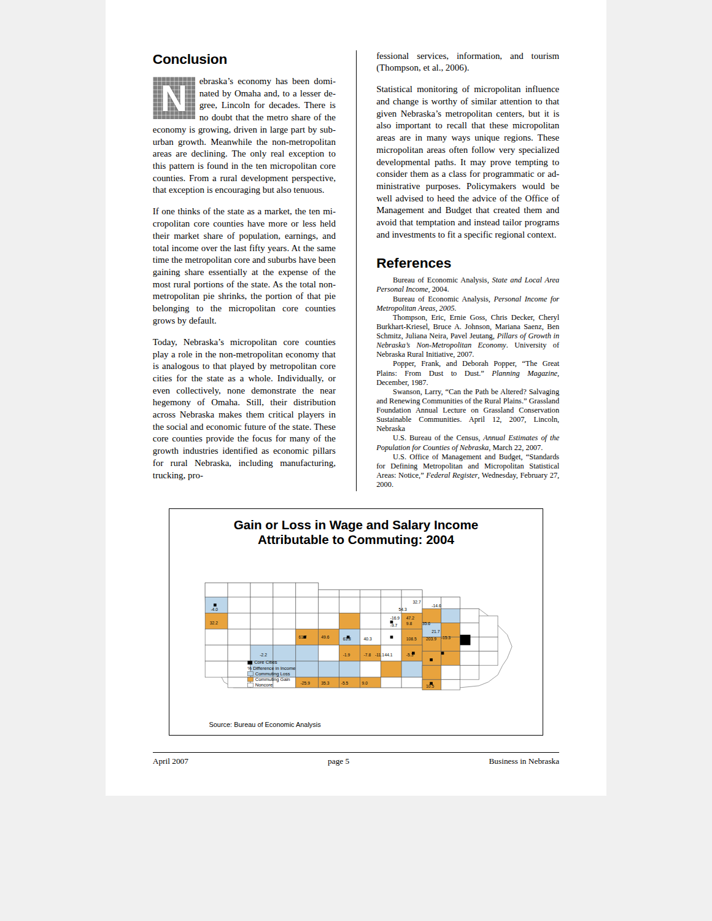Conclusion
Nebraska’s economy has been dominated by Omaha and, to a lesser degree, Lincoln for decades. There is no doubt that the metro share of the economy is growing, driven in large part by suburban growth. Meanwhile the non-metropolitan areas are declining. The only real exception to this pattern is found in the ten micropolitan core counties. From a rural development perspective, that exception is encouraging but also tenuous.
If one thinks of the state as a market, the ten micropolitan core counties have more or less held their market share of population, earnings, and total income over the last fifty years. At the same time the metropolitan core and suburbs have been gaining share essentially at the expense of the most rural portions of the state. As the total non-metropolitan pie shrinks, the portion of that pie belonging to the micropolitan core counties grows by default.
Today, Nebraska’s micropolitan core counties play a role in the non-metropolitan economy that is analogous to that played by metropolitan core cities for the state as a whole. Individually, or even collectively, none demonstrate the near hegemony of Omaha. Still, their distribution across Nebraska makes them critical players in the social and economic future of the state. These core counties provide the focus for many of the growth industries identified as economic pillars for rural Nebraska, including manufacturing, trucking, pro-
fessional services, information, and tourism (Thompson, et al., 2006).
Statistical monitoring of micropolitan influence and change is worthy of similar attention to that given Nebraska’s metropolitan centers, but it is also important to recall that these micropolitan areas are in many ways unique regions. These micropolitan areas often follow very specialized developmental paths. It may prove tempting to consider them as a class for programmatic or administrative purposes. Policymakers would be well advised to heed the advice of the Office of Management and Budget that created them and avoid that temptation and instead tailor programs and investments to fit a specific regional context.
References
Bureau of Economic Analysis, State and Local Area Personal Income, 2004.
Bureau of Economic Analysis, Personal Income for Metropolitan Areas, 2005.
Thompson, Eric, Ernie Goss, Chris Decker, Cheryl Burkhart-Kriesel, Bruce A. Johnson, Mariana Saenz, Ben Schmitz, Juliana Neira, Pavel Jeutang, Pillars of Growth in Nebraska’s Non-Metropolitan Economy. University of Nebraska Rural Initiative, 2007.
Popper, Frank, and Deborah Popper, “The Great Plains: From Dust to Dust.” Planning Magazine, December, 1987.
Swanson, Larry, “Can the Path be Altered? Salvaging and Renewing Communities of the Rural Plains.” Grassland Foundation Annual Lecture on Grassland Conservation Sustainable Communities. April 12, 2007, Lincoln, Nebraska
U.S. Bureau of the Census, Annual Estimates of the Population for Counties of Nebraska, March 22, 2007.
U.S. Office of Management and Budget, “Standards for Defining Metropolitan and Micropolitan Statistical Areas: Notice,” Federal Register, Wednesday, February 27, 2000.
Gain or Loss in Wage and Salary Income
Attributable to Commuting: 2004
-4.0 32.2 61.7 49.6 -2.2 -1.9 -7.8 63.8 40.3 -11.1 44.1 -5.3 108.5 203.9 9.8 35.6 21.7 -15.3 -16.9 47.2 -9.7 54.3 32.7 -14.6 -25.9 35.3 -5.5 9.0 10.5 Core Cities % Difference in Income Commuting Loss Commuting Gain Noncore
Source: Bureau of Economic Analysis
April 2007
page 5
Business in Nebraska